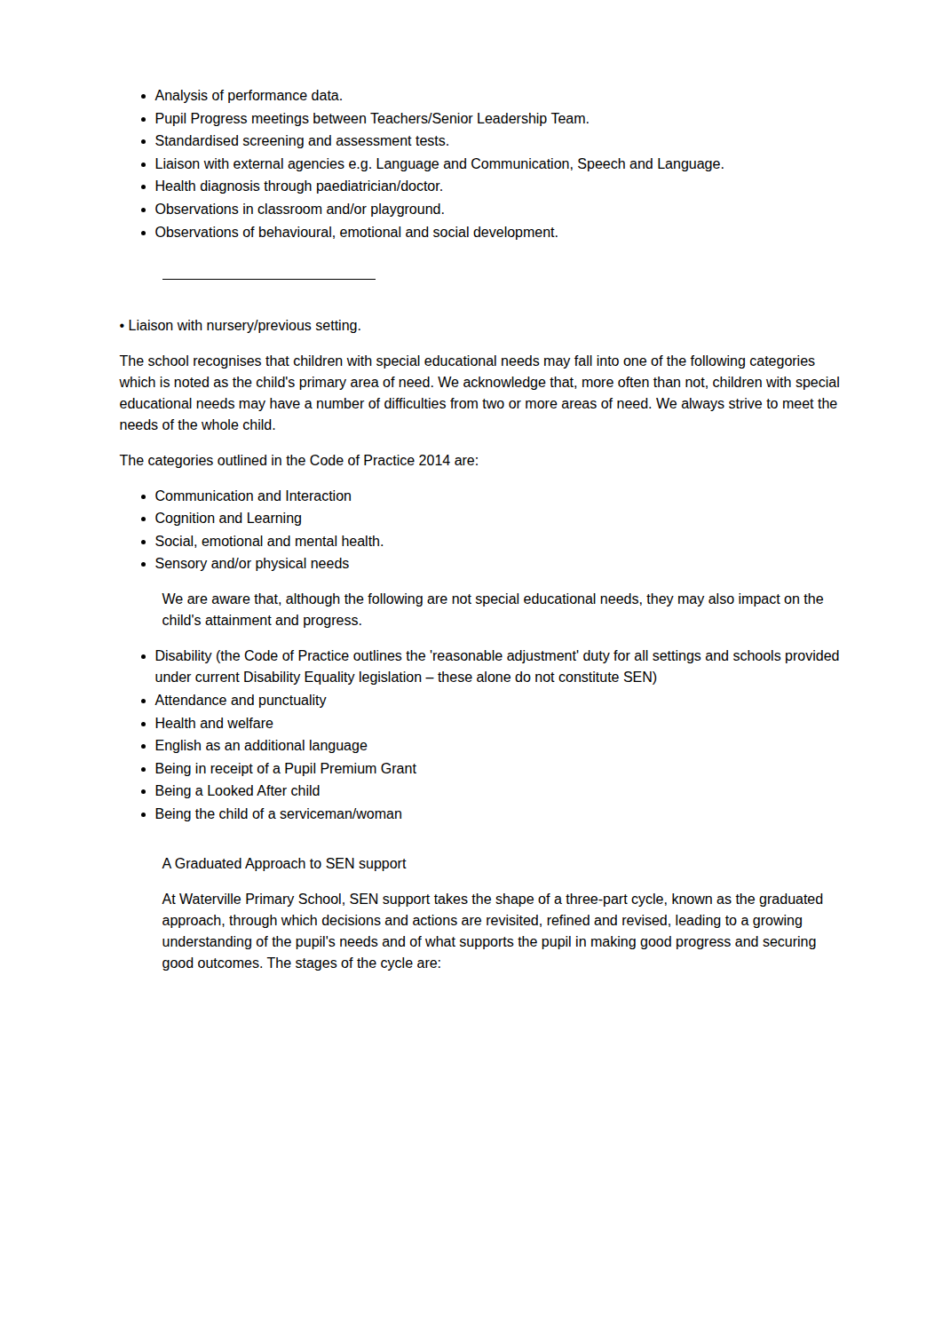Analysis of performance data.
Pupil Progress meetings between Teachers/Senior Leadership Team.
Standardised screening and assessment tests.
Liaison with external agencies e.g. Language and Communication, Speech and Language.
Health diagnosis through paediatrician/doctor.
Observations in classroom and/or playground.
Observations of behavioural, emotional and social development.
• Liaison with nursery/previous setting.
The school recognises that children with special educational needs may fall into one of the following categories which is noted as the child's primary area of need. We acknowledge that, more often than not, children with special educational needs may have a number of difficulties from two or more areas of need. We always strive to meet the needs of the whole child.
The categories outlined in the Code of Practice 2014 are:
Communication and Interaction
Cognition and Learning
Social, emotional and mental health.
Sensory and/or physical needs
We are aware that, although the following are not special educational needs, they may also impact on the child's attainment and progress.
Disability (the Code of Practice outlines the 'reasonable adjustment' duty for all settings and schools provided under current Disability Equality legislation – these alone do not constitute SEN)
Attendance and punctuality
Health and welfare
English as an additional language
Being in receipt of a Pupil Premium Grant
Being a Looked After child
Being the child of a serviceman/woman
A Graduated Approach to SEN support
At Waterville Primary School, SEN support takes the shape of a three-part cycle, known as the graduated approach, through which decisions and actions are revisited, refined and revised, leading to a growing understanding of the pupil's needs and of what supports the pupil in making good progress and securing good outcomes. The stages of the cycle are: